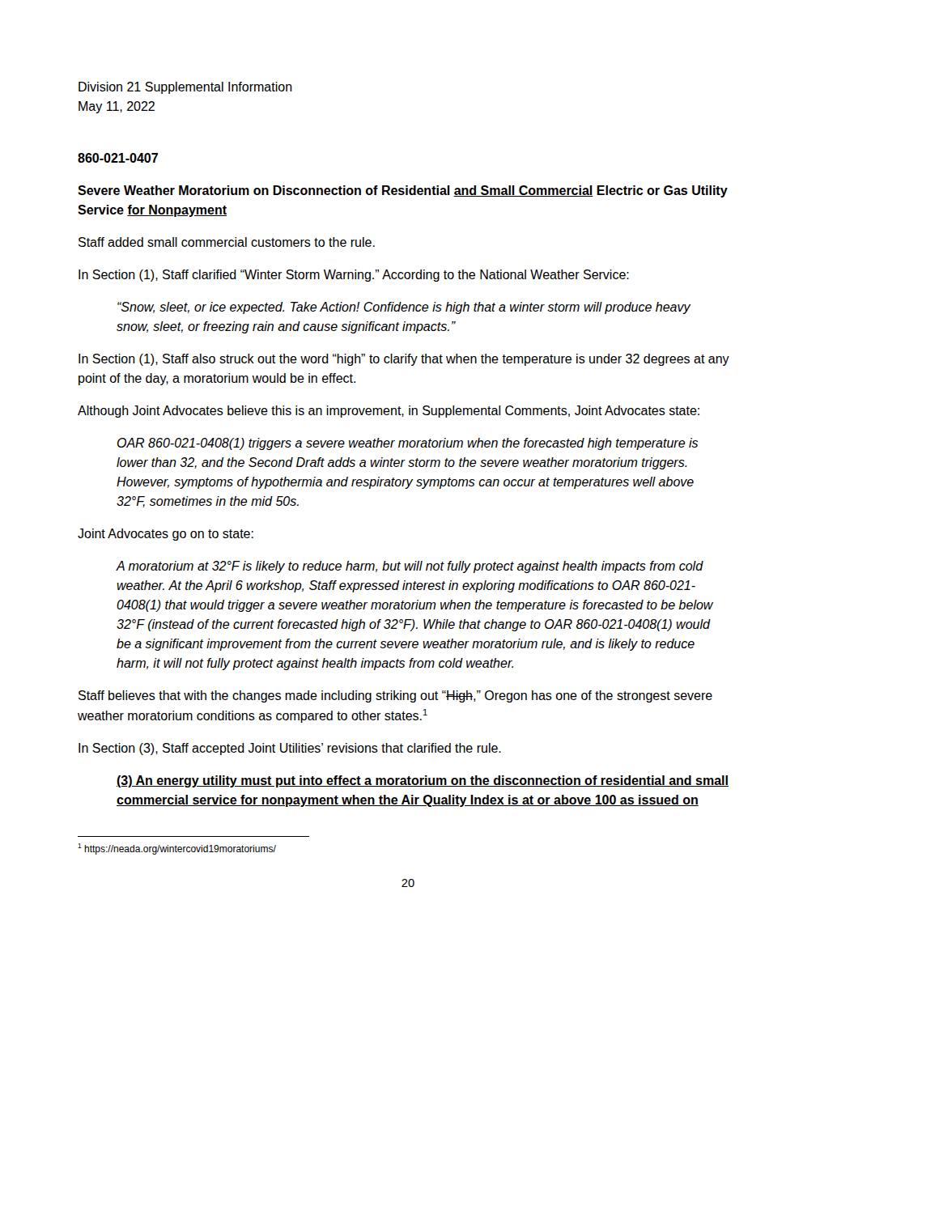Division 21 Supplemental Information
May 11, 2022
860-021-0407
Severe Weather Moratorium on Disconnection of Residential and Small Commercial Electric or Gas Utility Service for Nonpayment
Staff added small commercial customers to the rule.
In Section (1), Staff clarified “Winter Storm Warning.” According to the National Weather Service:
“Snow, sleet, or ice expected. Take Action! Confidence is high that a winter storm will produce heavy snow, sleet, or freezing rain and cause significant impacts.”
In Section (1), Staff also struck out the word “high” to clarify that when the temperature is under 32 degrees at any point of the day, a moratorium would be in effect.
Although Joint Advocates believe this is an improvement, in Supplemental Comments, Joint Advocates state:
OAR 860-021-0408(1) triggers a severe weather moratorium when the forecasted high temperature is lower than 32, and the Second Draft adds a winter storm to the severe weather moratorium triggers. However, symptoms of hypothermia and respiratory symptoms can occur at temperatures well above 32°F, sometimes in the mid 50s.
Joint Advocates go on to state:
A moratorium at 32°F is likely to reduce harm, but will not fully protect against health impacts from cold weather. At the April 6 workshop, Staff expressed interest in exploring modifications to OAR 860-021-0408(1) that would trigger a severe weather moratorium when the temperature is forecasted to be below 32°F (instead of the current forecasted high of 32°F). While that change to OAR 860-021-0408(1) would be a significant improvement from the current severe weather moratorium rule, and is likely to reduce harm, it will not fully protect against health impacts from cold weather.
Staff believes that with the changes made including striking out “High,” Oregon has one of the strongest severe weather moratorium conditions as compared to other states.1
In Section (3), Staff accepted Joint Utilities’ revisions that clarified the rule.
(3) An energy utility must put into effect a moratorium on the disconnection of residential and small commercial service for nonpayment when the Air Quality Index is at or above 100 as issued on
1 https://neada.org/wintercovid19moratoriums/
20